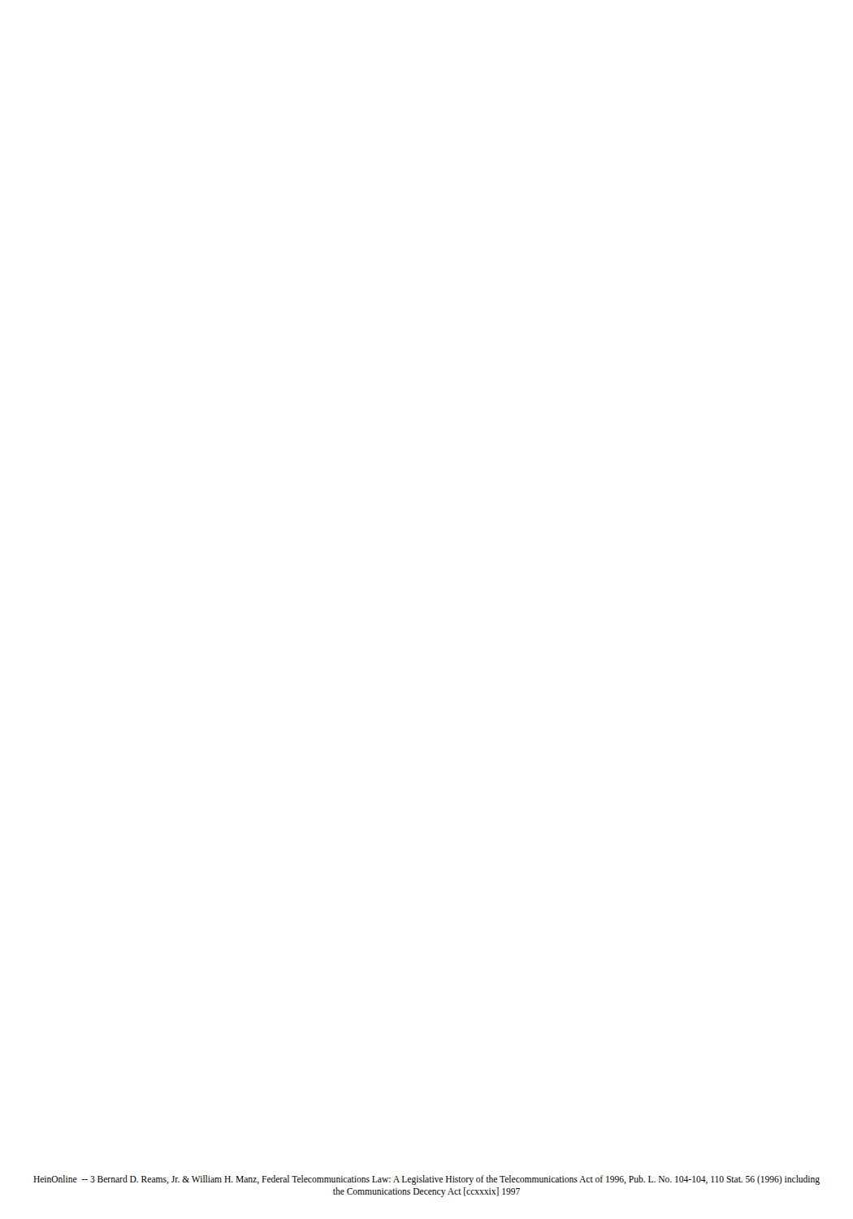HeinOnline -- 3 Bernard D. Reams, Jr. & William H. Manz, Federal Telecommunications Law: A Legislative History of the Telecommunications Act of 1996, Pub. L. No. 104-104, 110 Stat. 56 (1996) including the Communications Decency Act [ccxxxix] 1997